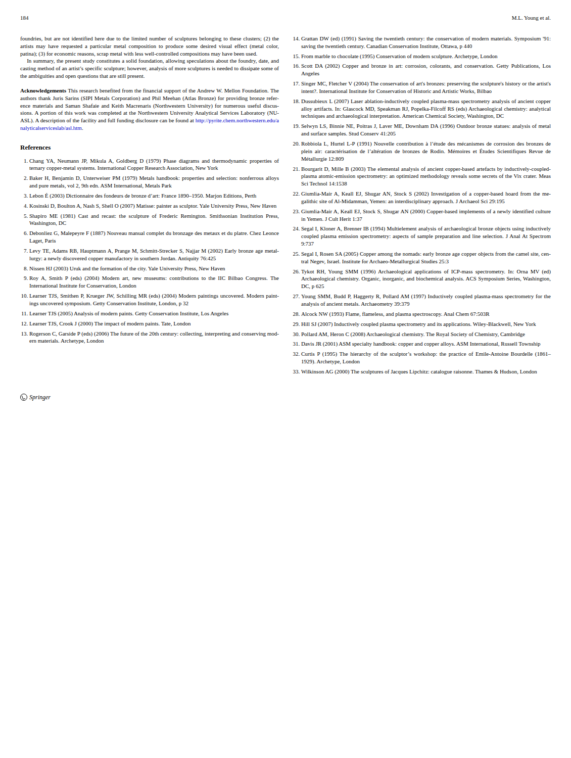184 M.L. Young et al.
foundries, but are not identified here due to the limited number of sculptures belonging to these clusters; (2) the artists may have requested a particular metal composition to produce some desired visual effect (metal color, patina); (3) for economic reasons, scrap metal with less well-controlled compositions may have been used.
In summary, the present study constitutes a solid foundation, allowing speculations about the foundry, date, and casting method of an artist’s specific sculpture; however, analysis of more sculptures is needed to dissipate some of the ambiguities and open questions that are still present.
Acknowledgements This research benefited from the financial support of the Andrew W. Mellon Foundation. The authors thank Juris Sarins (SIPI Metals Corporation) and Phil Meehan (Atlas Bronze) for providing bronze reference materials and Saman Shafaie and Keith Macrenaris (Northwestern University) for numerous useful discussions. A portion of this work was completed at the Northwestern University Analytical Services Laboratory (NU-ASL). A description of the facility and full funding disclosure can be found at http://pyrite.chem.northwestern.edu/analyticalserviceslab/asl.htm.
References
Chang YA, Neumann JP, Mikula A, Goldberg D (1979) Phase diagrams and thermodynamic properties of ternary copper-metal systems. International Copper Research Association, New York
Baker H, Benjamin D, Unterweiser PM (1979) Metals handbook: properties and selection: nonferrous alloys and pure metals, vol 2, 9th edn. ASM International, Metals Park
Lebon É (2003) Dictionnaire des fondeurs de bronze d’art: France 1890–1950. Marjon Editions, Perth
Kosinski D, Boulton A, Nash S, Shell O (2007) Matisse: painter as sculptor. Yale University Press, New Haven
Shapiro ME (1981) Cast and recast: the sculpture of Frederic Remington. Smithsonian Institution Press, Washington, DC
Debonliez G, Malepeyre F (1887) Nouveau manual complet du bronzage des metaux et du platre. Chez Leonce Laget, Paris
Levy TE, Adams RB, Hauptmann A, Prange M, Schmitt-Strecker S, Najjar M (2002) Early bronze age metallurgy: a newly discovered copper manufactory in southern Jordan. Antiquity 76:425
Nissen HJ (2003) Uruk and the formation of the city. Yale University Press, New Haven
Roy A, Smith P (eds) (2004) Modern art, new museums: contributions to the IIC Bilbao Congress. The International Institute for Conservation, London
Learner TJS, Smithen P, Krueger JW, Schilling MR (eds) (2004) Modern paintings uncovered. Modern paintings uncovered symposium. Getty Conservation Institute, London, p 32
Learner TJS (2005) Analysis of modern paints. Getty Conservation Institute, Los Angeles
Learner TJS, Crook J (2000) The impact of modern paints. Tate, London
Rogerson C, Garside P (eds) (2006) The future of the 20th century: collecting, interpreting and conserving modern materials. Archetype, London
Grattan DW (ed) (1991) Saving the twentieth century: the conservation of modern materials. Symposium '91: saving the twentieth century. Canadian Conservation Institute, Ottawa, p 440
From marble to chocolate (1995) Conservation of modern sculpture. Archetype, London
Scott DA (2002) Copper and bronze in art: corrosion, colorants, and conservation. Getty Publications, Los Angeles
Singer MC, Fletcher V (2004) The conservation of art's bronzes: preserving the sculpture's history or the artist's intent?. International Institute for Conservation of Historic and Artistic Works, Bilbao
Dussubieux L (2007) Laser ablation-inductively coupled plasma-mass spectrometry analysis of ancient copper alloy artifacts. In: Glascock MD, Speakman RJ, Popelka-Filcoff RS (eds) Archaeological chemistry: analytical techniques and archaeological interpretation. American Chemical Society, Washington, DC
Selwyn LS, Binnie NE, Poitras J, Laver ME, Downham DA (1996) Outdoor bronze statues: analysis of metal and surface samples. Stud Conserv 41:205
Robbiola L, Hurtel L-P (1991) Nouvelle contribution à l’étude des mécanismes de corrosion des bronzes de plein air: caractérisation de l’altération de bronzes de Rodin. Mémoires et Études Scientifiques Revue de Métallurgie 12:809
Bourgarit D, Mille B (2003) The elemental analysis of ancient copper-based artefacts by inductively-coupled-plasma atomic-emission spectrometry: an optimized methodology reveals some secrets of the Vix crater. Meas Sci Technol 14:1538
Giumlia-Mair A, Keall EJ, Shugar AN, Stock S (2002) Investigation of a copper-based hoard from the megalithic site of Al-Midamman, Yemen: an interdisciplinary approach. J Archaeol Sci 29:195
Giumlia-Mair A, Keall EJ, Stock S, Shugar AN (2000) Copper-based implements of a newly identified culture in Yemen. J Cult Herit 1:37
Segal I, Kloner A, Brenner IB (1994) Multielement analysis of archaeological bronze objects using inductively coupled plasma emission spectrometry: aspects of sample preparation and line selection. J Anal At Spectrom 9:737
Segal I, Rosen SA (2005) Copper among the nomads: early bronze age copper objects from the camel site, central Negev, Israel. Institute for Archaeo-Metallurgical Studies 25:3
Tykot RH, Young SMM (1996) Archaeological applications of ICP-mass spectrometry. In: Orna MV (ed) Archaeological chemistry. Organic, inorganic, and biochemical analysis. ACS Symposium Series, Washington, DC, p 625
Young SMM, Budd P, Haggerty R, Pollard AM (1997) Inductively coupled plasma-mass spectrometry for the analysis of ancient metals. Archaeometry 39:379
Alcock NW (1993) Flame, flameless, and plasma spectroscopy. Anal Chem 67:503R
Hill SJ (2007) Inductively coupled plasma spectrometry and its applications. Wiley-Blackwell, New York
Pollard AM, Heron C (2008) Archaeological chemistry. The Royal Society of Chemistry, Cambridge
Davis JR (2001) ASM specialty handbook: copper and copper alloys. ASM International, Russell Township
Curtis P (1995) The hierarchy of the sculptor’s workshop: the practice of Emile-Antoine Bourdelle (1861–1929). Archetype, London
Wilkinson AG (2000) The sculptures of Jacques Lipchitz: catalogue raisonne. Thames & Hudson, London
Springer